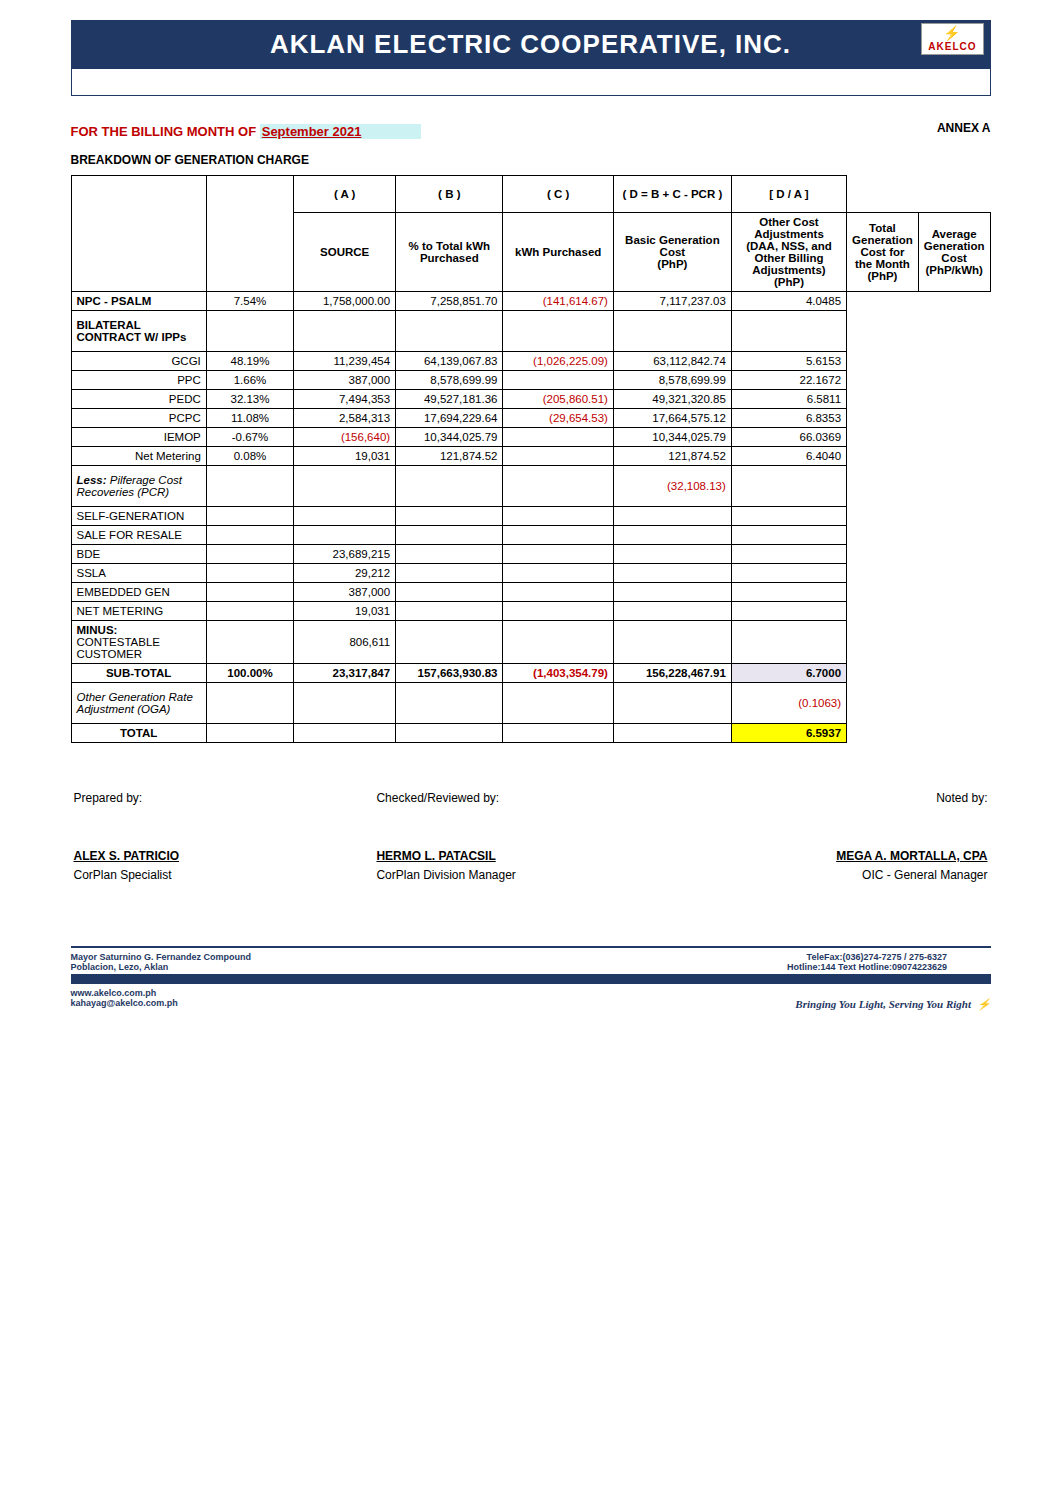AKLAN ELECTRIC COOPERATIVE, INC.
⚡
AKELCO
FOR THE BILLING MONTH OF September 2021
ANNEX A
BREAKDOWN OF GENERATION CHARGE
| | | ( A ) | ( B ) | ( C ) | ( D = B + C - PCR ) | [ D / A ] |
| --- | --- | --- | --- | --- | --- | --- |
| SOURCE | % to Total kWh Purchased | kWh Purchased | Basic Generation Cost (PhP) | Other Cost Adjustments (DAA, NSS, and Other Billing Adjustments) (PhP) | Total Generation Cost for the Month (PhP) | Average Generation Cost (PhP/kWh) |
| NPC - PSALM | 7.54% | 1,758,000.00 | 7,258,851.70 | (141,614.67) | 7,117,237.03 | 4.0485 |
| BILATERAL CONTRACT W/ IPPs | | | | | | |
| GCGI | 48.19% | 11,239,454 | 64,139,067.83 | (1,026,225.09) | 63,112,842.74 | 5.6153 |
| PPC | 1.66% | 387,000 | 8,578,699.99 | | 8,578,699.99 | 22.1672 |
| PEDC | 32.13% | 7,494,353 | 49,527,181.36 | (205,860.51) | 49,321,320.85 | 6.5811 |
| PCPC | 11.08% | 2,584,313 | 17,694,229.64 | (29,654.53) | 17,664,575.12 | 6.8353 |
| IEMOP | -0.67% | (156,640) | 10,344,025.79 | | 10,344,025.79 | 66.0369 |
| Net Metering | 0.08% | 19,031 | 121,874.52 | | 121,874.52 | 6.4040 |
| Less: Pilferage Cost Recoveries (PCR) | | | | | (32,108.13) | |
| SELF-GENERATION | | | | | | |
| SALE FOR RESALE | | | | | | |
| BDE | | 23,689,215 | | | | |
| SSLA | | 29,212 | | | | |
| EMBEDDED GEN | | 387,000 | | | | |
| NET METERING | | 19,031 | | | | |
| MINUS: CONTESTABLE CUSTOMER | | 806,611 | | | | |
| SUB-TOTAL | 100.00% | 23,317,847 | 157,663,930.83 | (1,403,354.79) | 156,228,467.91 | 6.7000 |
| Other Generation Rate Adjustment (OGA) | | | | | | (0.1063) |
| TOTAL | | | | | | 6.5937 |
| Prepared by: | Checked/Reviewed by: | Noted by: |
| ALEX S. PATRICIO | HERMO L. PATACSIL | MEGA A. MORTALLA, CPA |
| CorPlan Specialist | CorPlan Division Manager | OIC - General Manager |
Mayor Saturnino G. Fernandez Compound
Poblacion, Lezo, Aklan
TeleFax:(036)274-7275 / 275-6327
Hotline:144 Text Hotline:09074223629
www.akelco.com.ph
kahayag@akelco.com.ph Bringing You Light, Serving You Right ⚡